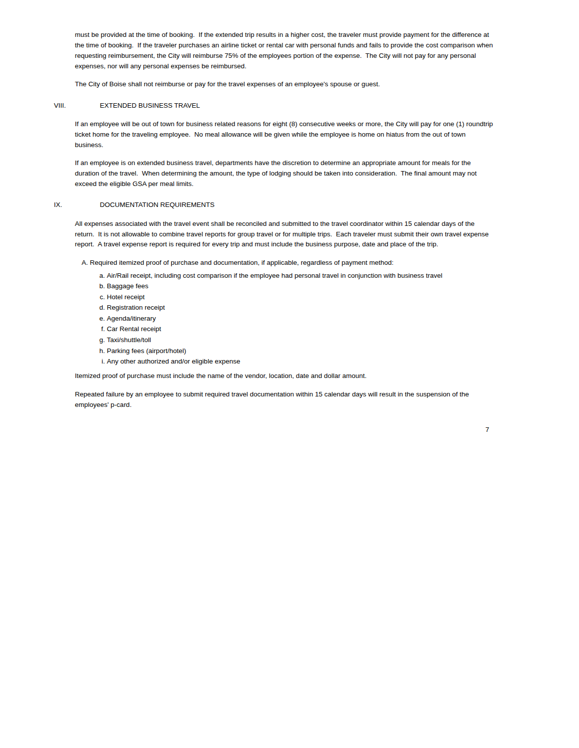must be provided at the time of booking. If the extended trip results in a higher cost, the traveler must provide payment for the difference at the time of booking. If the traveler purchases an airline ticket or rental car with personal funds and fails to provide the cost comparison when requesting reimbursement, the City will reimburse 75% of the employees portion of the expense. The City will not pay for any personal expenses, nor will any personal expenses be reimbursed.
The City of Boise shall not reimburse or pay for the travel expenses of an employee's spouse or guest.
VIII.
EXTENDED BUSINESS TRAVEL
If an employee will be out of town for business related reasons for eight (8) consecutive weeks or more, the City will pay for one (1) roundtrip ticket home for the traveling employee. No meal allowance will be given while the employee is home on hiatus from the out of town business.
If an employee is on extended business travel, departments have the discretion to determine an appropriate amount for meals for the duration of the travel. When determining the amount, the type of lodging should be taken into consideration. The final amount may not exceed the eligible GSA per meal limits.
IX.
DOCUMENTATION REQUIREMENTS
All expenses associated with the travel event shall be reconciled and submitted to the travel coordinator within 15 calendar days of the return. It is not allowable to combine travel reports for group travel or for multiple trips. Each traveler must submit their own travel expense report. A travel expense report is required for every trip and must include the business purpose, date and place of the trip.
Required itemized proof of purchase and documentation, if applicable, regardless of payment method:
Air/Rail receipt, including cost comparison if the employee had personal travel in conjunction with business travel
Baggage fees
Hotel receipt
Registration receipt
Agenda/itinerary
Car Rental receipt
Taxi/shuttle/toll
Parking fees (airport/hotel)
Any other authorized and/or eligible expense
Itemized proof of purchase must include the name of the vendor, location, date and dollar amount.
Repeated failure by an employee to submit required travel documentation within 15 calendar days will result in the suspension of the employees' p-card.
7